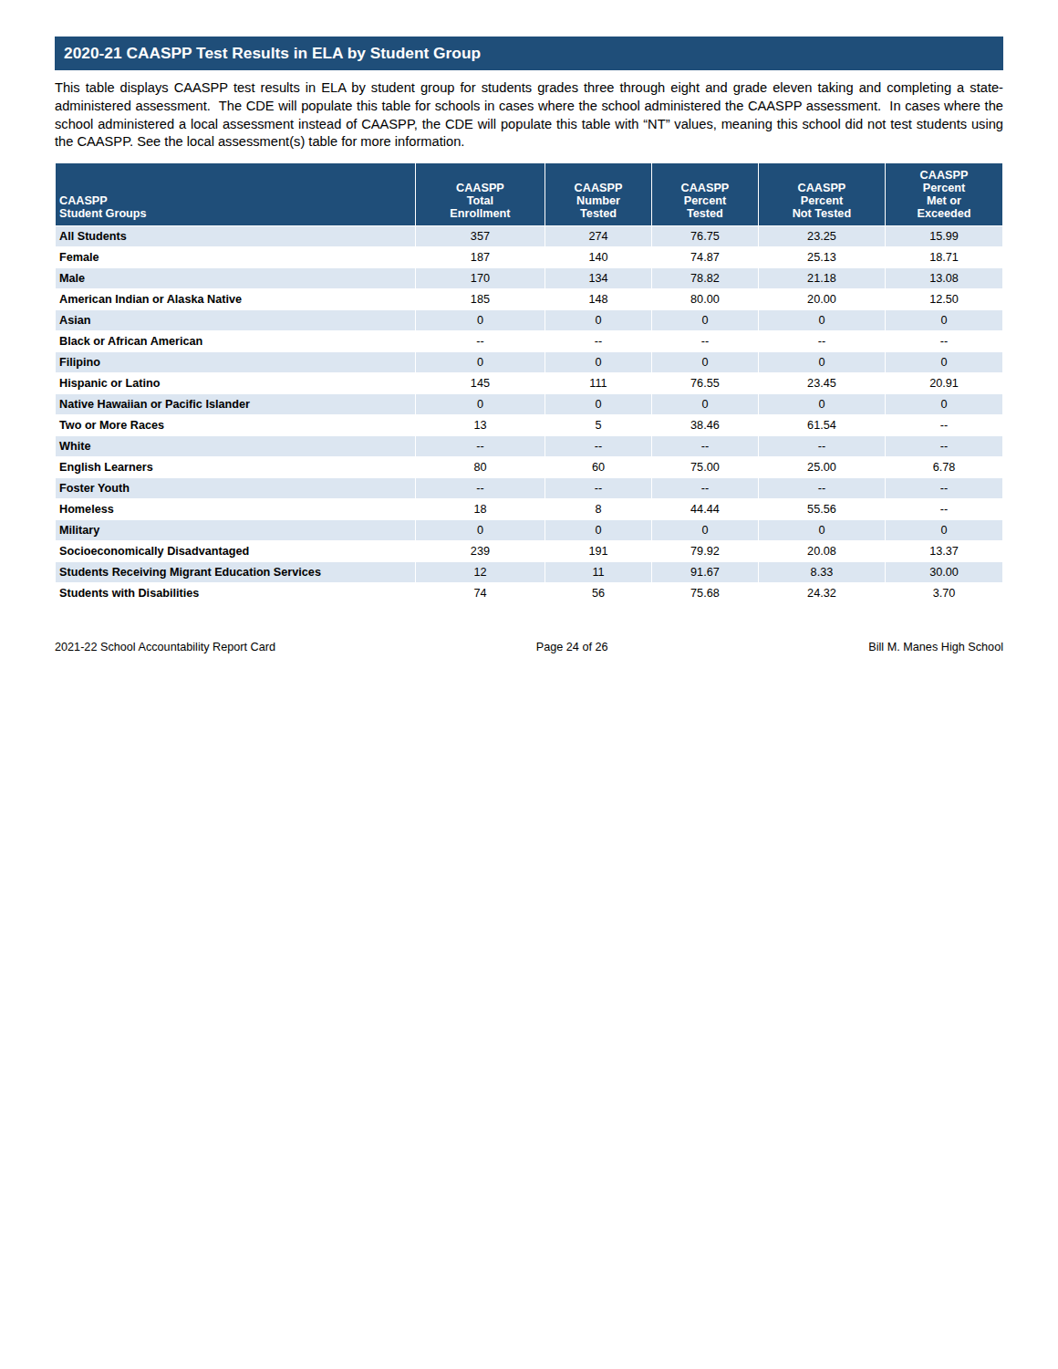2020-21 CAASPP Test Results in ELA by Student Group
This table displays CAASPP test results in ELA by student group for students grades three through eight and grade eleven taking and completing a state-administered assessment. The CDE will populate this table for schools in cases where the school administered the CAASPP assessment. In cases where the school administered a local assessment instead of CAASPP, the CDE will populate this table with “NT” values, meaning this school did not test students using the CAASPP. See the local assessment(s) table for more information.
| CAASPP Student Groups | CAASPP Total Enrollment | CAASPP Number Tested | CAASPP Percent Tested | CAASPP Percent Not Tested | CAASPP Percent Met or Exceeded |
| --- | --- | --- | --- | --- | --- |
| All Students | 357 | 274 | 76.75 | 23.25 | 15.99 |
| Female | 187 | 140 | 74.87 | 25.13 | 18.71 |
| Male | 170 | 134 | 78.82 | 21.18 | 13.08 |
| American Indian or Alaska Native | 185 | 148 | 80.00 | 20.00 | 12.50 |
| Asian | 0 | 0 | 0 | 0 | 0 |
| Black or African American | -- | -- | -- | -- | -- |
| Filipino | 0 | 0 | 0 | 0 | 0 |
| Hispanic or Latino | 145 | 111 | 76.55 | 23.45 | 20.91 |
| Native Hawaiian or Pacific Islander | 0 | 0 | 0 | 0 | 0 |
| Two or More Races | 13 | 5 | 38.46 | 61.54 | -- |
| White | -- | -- | -- | -- | -- |
| English Learners | 80 | 60 | 75.00 | 25.00 | 6.78 |
| Foster Youth | -- | -- | -- | -- | -- |
| Homeless | 18 | 8 | 44.44 | 55.56 | -- |
| Military | 0 | 0 | 0 | 0 | 0 |
| Socioeconomically Disadvantaged | 239 | 191 | 79.92 | 20.08 | 13.37 |
| Students Receiving Migrant Education Services | 12 | 11 | 91.67 | 8.33 | 30.00 |
| Students with Disabilities | 74 | 56 | 75.68 | 24.32 | 3.70 |
2021-22 School Accountability Report Card Page 24 of 26 Bill M. Manes High School